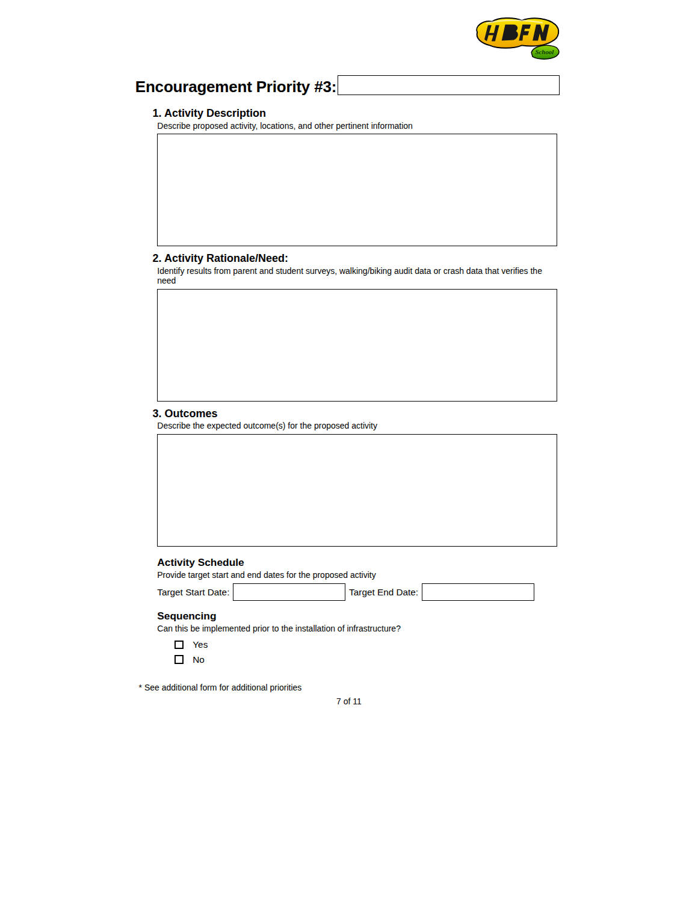School
Encouragement Priority #3:
1. Activity Description
Describe proposed activity, locations, and other pertinent information
2. Activity Rationale/Need:
Identify results from parent and student surveys, walking/biking audit data or crash data that verifies the need
3. Outcomes
Describe the expected outcome(s) for the proposed activity
Activity Schedule
Provide target start and end dates for the proposed activity
Target Start Date:
Target End Date:
Sequencing
Can this be implemented prior to the installation of infrastructure?
Yes
No
* See additional form for additional priorities
7 of 11